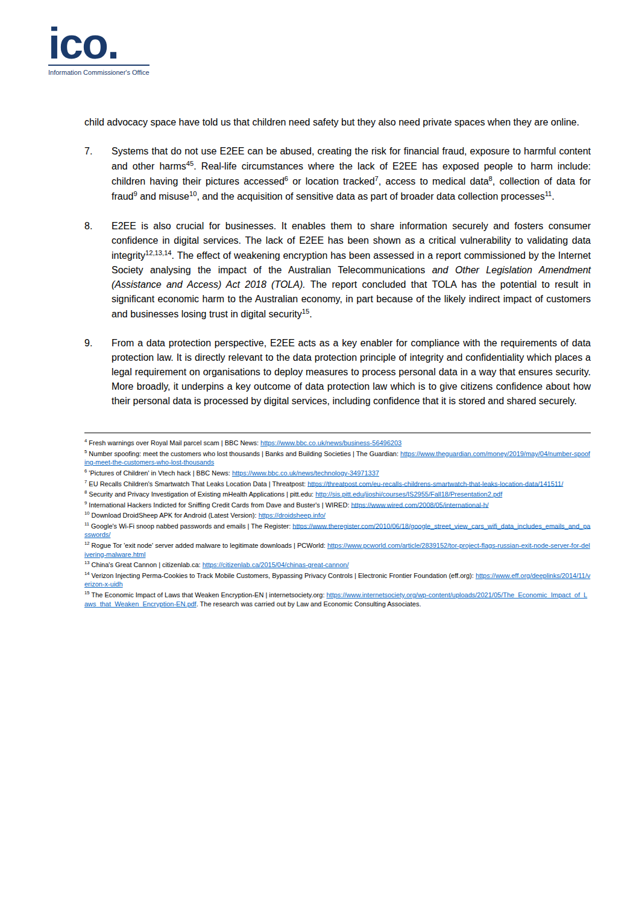ico.
Information Commissioner's Office
child advocacy space have told us that children need safety but they also need private spaces when they are online.
7.
Systems that do not use E2EE can be abused, creating the risk for financial fraud, exposure to harmful content and other harms45. Real-life circumstances where the lack of E2EE has exposed people to harm include: children having their pictures accessed6 or location tracked7, access to medical data8, collection of data for fraud9 and misuse10, and the acquisition of sensitive data as part of broader data collection processes11.
8.
E2EE is also crucial for businesses. It enables them to share information securely and fosters consumer confidence in digital services. The lack of E2EE has been shown as a critical vulnerability to validating data integrity12,13,14. The effect of weakening encryption has been assessed in a report commissioned by the Internet Society analysing the impact of the Australian Telecommunications and Other Legislation Amendment (Assistance and Access) Act 2018 (TOLA). The report concluded that TOLA has the potential to result in significant economic harm to the Australian economy, in part because of the likely indirect impact of customers and businesses losing trust in digital security15.
9.
From a data protection perspective, E2EE acts as a key enabler for compliance with the requirements of data protection law. It is directly relevant to the data protection principle of integrity and confidentiality which places a legal requirement on organisations to deploy measures to process personal data in a way that ensures security. More broadly, it underpins a key outcome of data protection law which is to give citizens confidence about how their personal data is processed by digital services, including confidence that it is stored and shared securely.
4 Fresh warnings over Royal Mail parcel scam | BBC News: https://www.bbc.co.uk/news/business-56496203
5 Number spoofing: meet the customers who lost thousands | Banks and Building Societies | The Guardian: https://www.theguardian.com/money/2019/may/04/number-spoofing-meet-the-customers-who-lost-thousands
6 'Pictures of Children' in Vtech hack | BBC News: https://www.bbc.co.uk/news/technology-34971337
7 EU Recalls Children's Smartwatch That Leaks Location Data | Threatpost: https://threatpost.com/eu-recalls-childrens-smartwatch-that-leaks-location-data/141511/
8 Security and Privacy Investigation of Existing mHealth Applications | pitt.edu: http://sis.pitt.edu/jjoshi/courses/IS2955/Fall18/Presentation2.pdf
9 International Hackers Indicted for Sniffing Credit Cards from Dave and Buster's | WIRED: https://www.wired.com/2008/05/international-h/
10 Download DroidSheep APK for Android (Latest Version): https://droidsheep.info/
11 Google's Wi-Fi snoop nabbed passwords and emails | The Register: https://www.theregister.com/2010/06/18/google_street_view_cars_wifi_data_includes_emails_and_passwords/
12 Rogue Tor 'exit node' server added malware to legitimate downloads | PCWorld: https://www.pcworld.com/article/2839152/tor-project-flags-russian-exit-node-server-for-delivering-malware.html
13 China's Great Cannon | citizenlab.ca: https://citizenlab.ca/2015/04/chinas-great-cannon/
14 Verizon Injecting Perma-Cookies to Track Mobile Customers, Bypassing Privacy Controls | Electronic Frontier Foundation (eff.org): https://www.eff.org/deeplinks/2014/11/verizon-x-uidh
15 The Economic Impact of Laws that Weaken Encryption-EN | internetsociety.org: https://www.internetsociety.org/wp-content/uploads/2021/05/The_Economic_Impact_of_Laws_that_Weaken_Encryption-EN.pdf. The research was carried out by Law and Economic Consulting Associates.